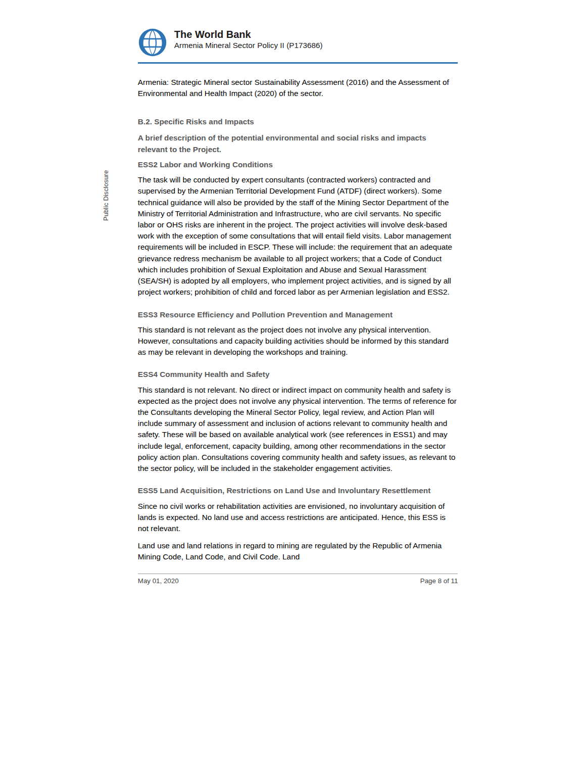The World Bank
Armenia Mineral Sector Policy II (P173686)
Public Disclosure
Armenia: Strategic Mineral sector Sustainability Assessment (2016) and the Assessment of Environmental and Health Impact (2020) of the sector.
B.2. Specific Risks and Impacts
A brief description of the potential environmental and social risks and impacts relevant to the Project.
ESS2 Labor and Working Conditions
The task will be conducted by expert consultants (contracted workers) contracted and supervised by the Armenian Territorial Development Fund (ATDF) (direct workers). Some technical guidance will also be provided by the staff of the Mining Sector Department of the Ministry of Territorial Administration and Infrastructure, who are civil servants. No specific labor or OHS risks are inherent in the project. The project activities will involve desk-based work with the exception of some consultations that will entail field visits. Labor management requirements will be included in ESCP. These will include: the requirement that an adequate grievance redress mechanism be available to all project workers; that a Code of Conduct which includes prohibition of Sexual Exploitation and Abuse and Sexual Harassment (SEA/SH) is adopted by all employers, who implement project activities, and is signed by all project workers; prohibition of child and forced labor as per Armenian legislation and ESS2.
ESS3 Resource Efficiency and Pollution Prevention and Management
This standard is not relevant as the project does not involve any physical intervention. However, consultations and capacity building activities should be informed by this standard as may be relevant in developing the workshops and training.
ESS4 Community Health and Safety
This standard is not relevant. No direct or indirect impact on community health and safety is expected as the project does not involve any physical intervention. The terms of reference for the Consultants developing the Mineral Sector Policy, legal review, and Action Plan will include summary of assessment and inclusion of actions relevant to community health and safety. These will be based on available analytical work (see references in ESS1) and may include legal, enforcement, capacity building, among other recommendations in the sector policy action plan. Consultations covering community health and safety issues, as relevant to the sector policy, will be included in the stakeholder engagement activities.
ESS5 Land Acquisition, Restrictions on Land Use and Involuntary Resettlement
Since no civil works or rehabilitation activities are envisioned, no involuntary acquisition of lands is expected. No land use and access restrictions are anticipated. Hence, this ESS is not relevant.
Land use and land relations in regard to mining are regulated by the Republic of Armenia Mining Code, Land Code, and Civil Code. Land
May 01, 2020 Page 8 of 11